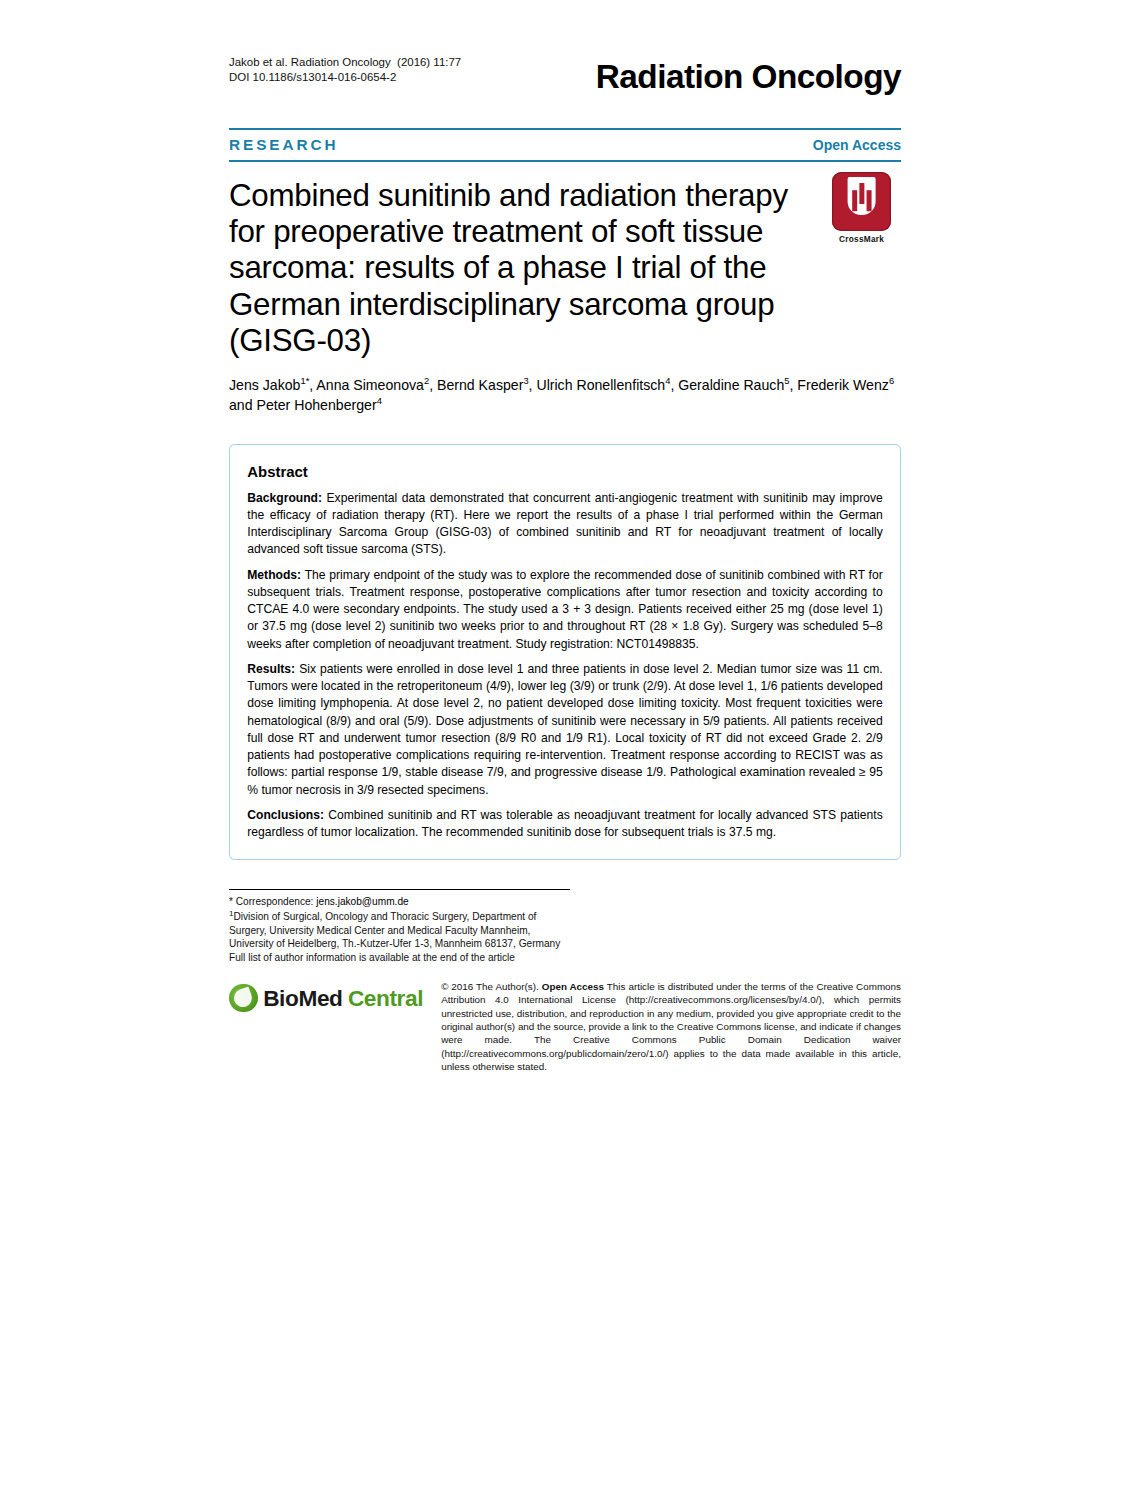Jakob et al. Radiation Oncology (2016) 11:77
DOI 10.1186/s13014-016-0654-2
Radiation Oncology
Research
Open Access
CrossMark
Combined sunitinib and radiation therapy for preoperative treatment of soft tissue sarcoma: results of a phase I trial of the German interdisciplinary sarcoma group (GISG-03)
Jens Jakob1*, Anna Simeonova2, Bernd Kasper3, Ulrich Ronellenfitsch4, Geraldine Rauch5, Frederik Wenz6 and Peter Hohenberger4
Abstract
Background: Experimental data demonstrated that concurrent anti-angiogenic treatment with sunitinib may improve the efficacy of radiation therapy (RT). Here we report the results of a phase I trial performed within the German Interdisciplinary Sarcoma Group (GISG-03) of combined sunitinib and RT for neoadjuvant treatment of locally advanced soft tissue sarcoma (STS).
Methods: The primary endpoint of the study was to explore the recommended dose of sunitinib combined with RT for subsequent trials. Treatment response, postoperative complications after tumor resection and toxicity according to CTCAE 4.0 were secondary endpoints. The study used a 3 + 3 design. Patients received either 25 mg (dose level 1) or 37.5 mg (dose level 2) sunitinib two weeks prior to and throughout RT (28 × 1.8 Gy). Surgery was scheduled 5–8 weeks after completion of neoadjuvant treatment. Study registration: NCT01498835.
Results: Six patients were enrolled in dose level 1 and three patients in dose level 2. Median tumor size was 11 cm. Tumors were located in the retroperitoneum (4/9), lower leg (3/9) or trunk (2/9). At dose level 1, 1/6 patients developed dose limiting lymphopenia. At dose level 2, no patient developed dose limiting toxicity. Most frequent toxicities were hematological (8/9) and oral (5/9). Dose adjustments of sunitinib were necessary in 5/9 patients. All patients received full dose RT and underwent tumor resection (8/9 R0 and 1/9 R1). Local toxicity of RT did not exceed Grade 2. 2/9 patients had postoperative complications requiring re-intervention. Treatment response according to RECIST was as follows: partial response 1/9, stable disease 7/9, and progressive disease 1/9. Pathological examination revealed ≥ 95 % tumor necrosis in 3/9 resected specimens.
Conclusions: Combined sunitinib and RT was tolerable as neoadjuvant treatment for locally advanced STS patients regardless of tumor localization. The recommended sunitinib dose for subsequent trials is 37.5 mg.
* Correspondence: jens.jakob@umm.de
1Division of Surgical, Oncology and Thoracic Surgery, Department of Surgery, University Medical Center and Medical Faculty Mannheim, University of Heidelberg, Th.-Kutzer-Ufer 1-3, Mannheim 68137, Germany
Full list of author information is available at the end of the article
BioMed Central
© 2016 The Author(s). Open Access This article is distributed under the terms of the Creative Commons Attribution 4.0 International License (http://creativecommons.org/licenses/by/4.0/), which permits unrestricted use, distribution, and reproduction in any medium, provided you give appropriate credit to the original author(s) and the source, provide a link to the Creative Commons license, and indicate if changes were made. The Creative Commons Public Domain Dedication waiver (http://creativecommons.org/publicdomain/zero/1.0/) applies to the data made available in this article, unless otherwise stated.